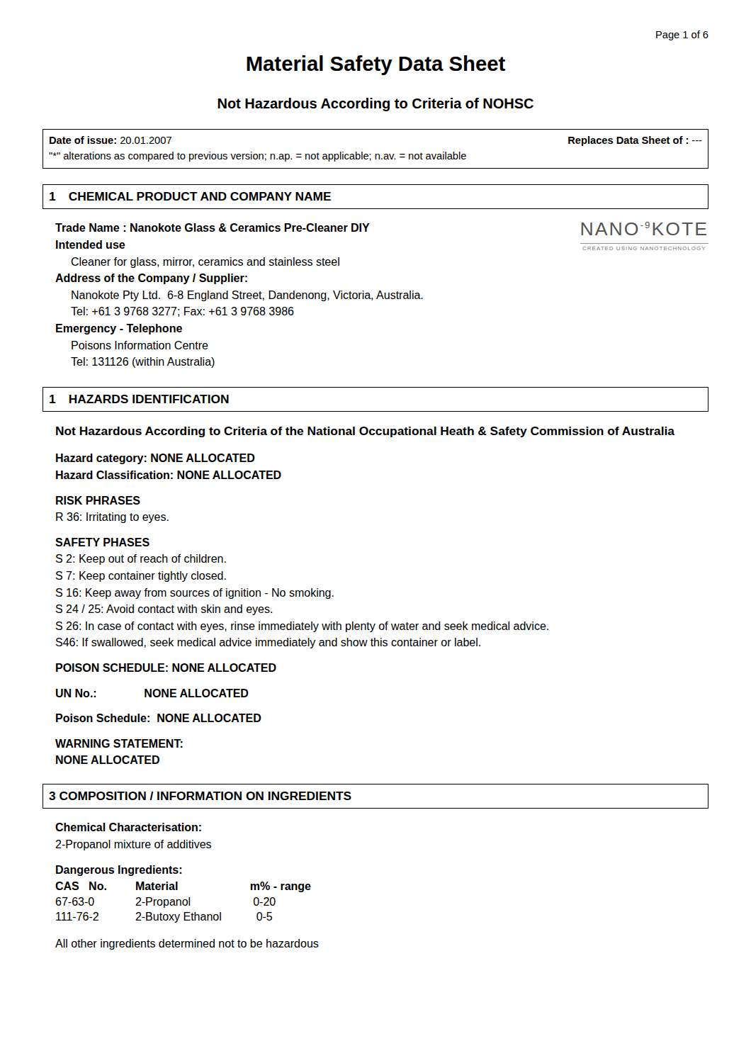Page 1 of 6
Material Safety Data Sheet
Not Hazardous According to Criteria of NOHSC
Date of issue: 20.01.2007 Replaces Data Sheet of : ---
"*" alterations as compared to previous version; n.ap. = not applicable; n.av. = not available
1 CHEMICAL PRODUCT AND COMPANY NAME
NANO-9KOTE
CREATED USING NANOTECHNOLOGY
Trade Name : Nanokote Glass & Ceramics Pre-Cleaner DIY
Intended use
Cleaner for glass, mirror, ceramics and stainless steel
Address of the Company / Supplier:
Nanokote Pty Ltd. 6-8 England Street, Dandenong, Victoria, Australia.
Tel: +61 3 9768 3277; Fax: +61 3 9768 3986
Emergency - Telephone
Poisons Information Centre
Tel: 131126 (within Australia)
1 HAZARDS IDENTIFICATION
Not Hazardous According to Criteria of the National Occupational Heath & Safety Commission of Australia
Hazard category: NONE ALLOCATED
Hazard Classification: NONE ALLOCATED
RISK PHRASES
R 36: Irritating to eyes.
SAFETY PHASES
S 2: Keep out of reach of children.
S 7: Keep container tightly closed.
S 16: Keep away from sources of ignition - No smoking.
S 24 / 25: Avoid contact with skin and eyes.
S 26: In case of contact with eyes, rinse immediately with plenty of water and seek medical advice.
S46: If swallowed, seek medical advice immediately and show this container or label.
POISON SCHEDULE: NONE ALLOCATED
UN No.: NONE ALLOCATED
Poison Schedule: NONE ALLOCATED
WARNING STATEMENT:
NONE ALLOCATED
3 COMPOSITION / INFORMATION ON INGREDIENTS
Chemical Characterisation:
2-Propanol mixture of additives
Dangerous Ingredients:
| CAS No. | Material | m% - range |
| 67-63-0 | 2-Propanol | 0-20 |
| 111-76-2 | 2-Butoxy Ethanol | 0-5 |
All other ingredients determined not to be hazardous